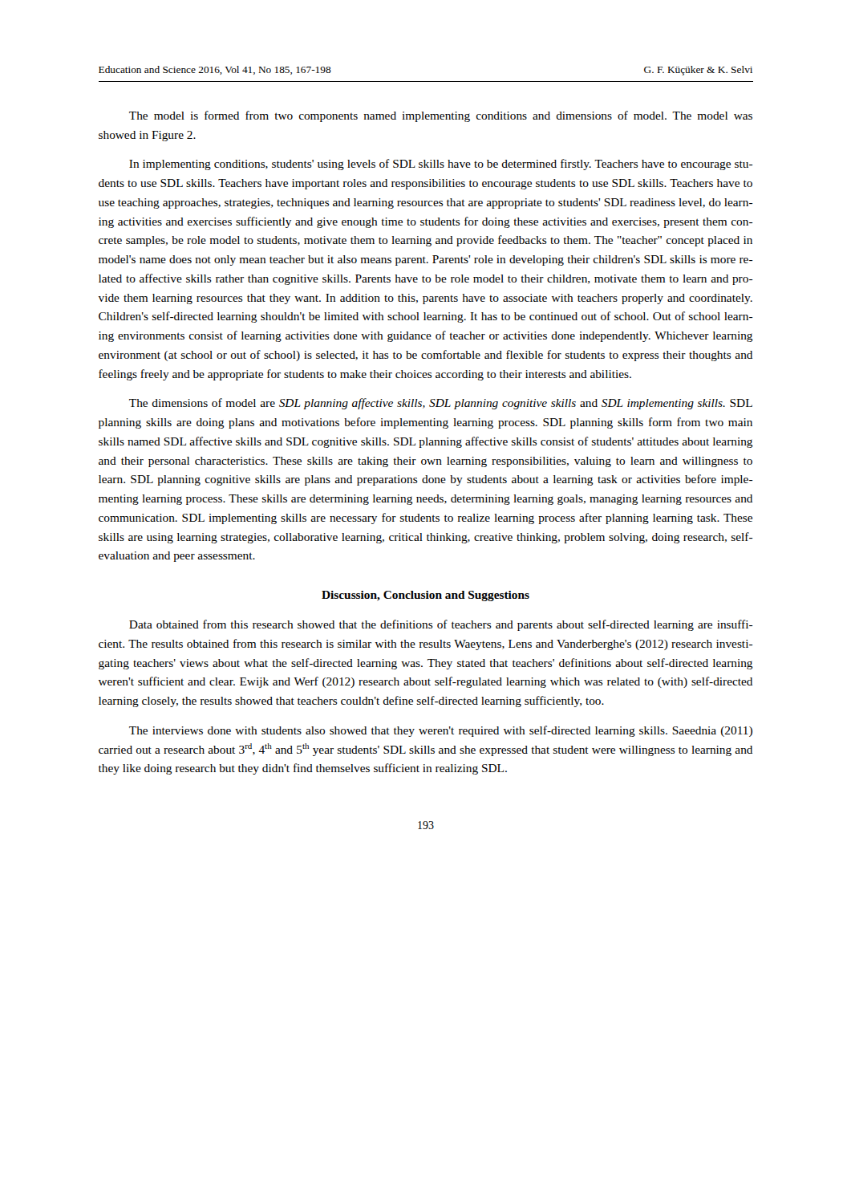Education and Science 2016, Vol 41, No 185, 167-198
G. F. Küçüker & K. Selvi
The model is formed from two components named implementing conditions and dimensions of model. The model was showed in Figure 2.
In implementing conditions, students' using levels of SDL skills have to be determined firstly. Teachers have to encourage students to use SDL skills. Teachers have important roles and responsibilities to encourage students to use SDL skills. Teachers have to use teaching approaches, strategies, techniques and learning resources that are appropriate to students' SDL readiness level, do learning activities and exercises sufficiently and give enough time to students for doing these activities and exercises, present them concrete samples, be role model to students, motivate them to learning and provide feedbacks to them. The "teacher" concept placed in model's name does not only mean teacher but it also means parent. Parents' role in developing their children's SDL skills is more related to affective skills rather than cognitive skills. Parents have to be role model to their children, motivate them to learn and provide them learning resources that they want. In addition to this, parents have to associate with teachers properly and coordinately. Children's self-directed learning shouldn't be limited with school learning. It has to be continued out of school. Out of school learning environments consist of learning activities done with guidance of teacher or activities done independently. Whichever learning environment (at school or out of school) is selected, it has to be comfortable and flexible for students to express their thoughts and feelings freely and be appropriate for students to make their choices according to their interests and abilities.
The dimensions of model are SDL planning affective skills, SDL planning cognitive skills and SDL implementing skills. SDL planning skills are doing plans and motivations before implementing learning process. SDL planning skills form from two main skills named SDL affective skills and SDL cognitive skills. SDL planning affective skills consist of students' attitudes about learning and their personal characteristics. These skills are taking their own learning responsibilities, valuing to learn and willingness to learn. SDL planning cognitive skills are plans and preparations done by students about a learning task or activities before implementing learning process. These skills are determining learning needs, determining learning goals, managing learning resources and communication. SDL implementing skills are necessary for students to realize learning process after planning learning task. These skills are using learning strategies, collaborative learning, critical thinking, creative thinking, problem solving, doing research, self-evaluation and peer assessment.
Discussion, Conclusion and Suggestions
Data obtained from this research showed that the definitions of teachers and parents about self-directed learning are insufficient. The results obtained from this research is similar with the results Waeytens, Lens and Vanderberghe's (2012) research investigating teachers' views about what the self-directed learning was. They stated that teachers' definitions about self-directed learning weren't sufficient and clear. Ewijk and Werf (2012) research about self-regulated learning which was related to (with) self-directed learning closely, the results showed that teachers couldn't define self-directed learning sufficiently, too.
The interviews done with students also showed that they weren't required with self-directed learning skills. Saeednia (2011) carried out a research about 3rd, 4th and 5th year students' SDL skills and she expressed that student were willingness to learning and they like doing research but they didn't find themselves sufficient in realizing SDL.
193